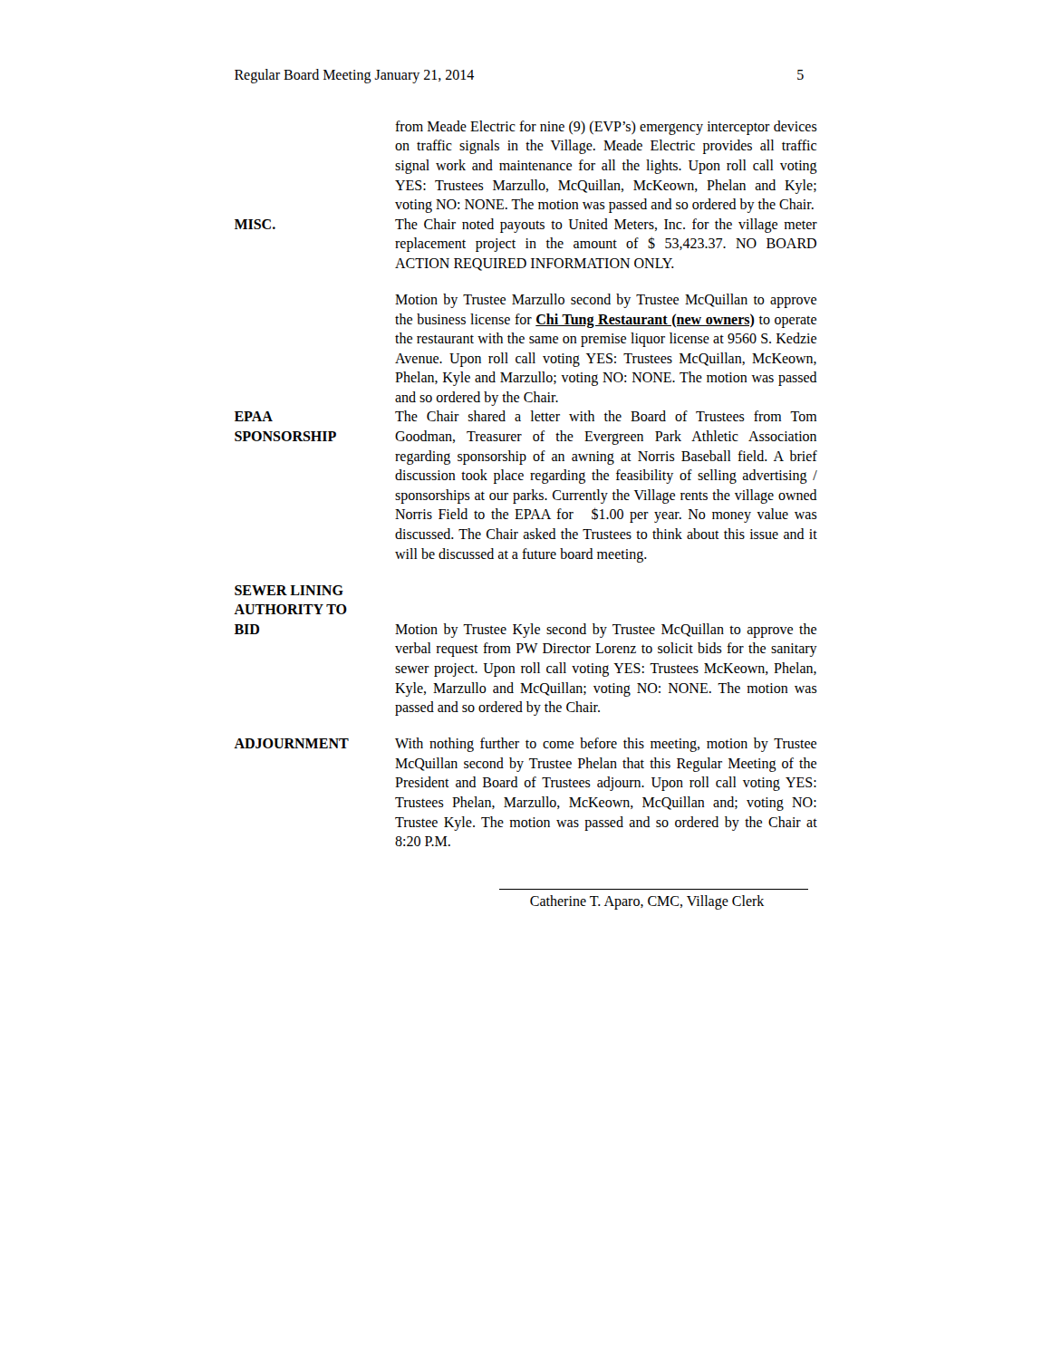Regular Board Meeting January 21, 2014
5
| | from Meade Electric for nine (9) (EVP’s) emergency interceptor devices on traffic signals in the Village. Meade Electric provides all traffic signal work and maintenance for all the lights. Upon roll call voting YES: Trustees Marzullo, McQuillan, McKeown, Phelan and Kyle; voting NO: NONE. The motion was passed and so ordered by the Chair. |
| MISC. | The Chair noted payouts to United Meters, Inc. for the village meter replacement project in the amount of $ 53,423.37. NO BOARD ACTION REQUIRED INFORMATION ONLY. Motion by Trustee Marzullo second by Trustee McQuillan to approve the business license for Chi Tung Restaurant (new owners) to operate the restaurant with the same on premise liquor license at 9560 S. Kedzie Avenue. Upon roll call voting YES: Trustees McQuillan, McKeown, Phelan, Kyle and Marzullo; voting NO: NONE. The motion was passed and so ordered by the Chair. |
| EPAA SPONSORSHIP | The Chair shared a letter with the Board of Trustees from Tom Goodman, Treasurer of the Evergreen Park Athletic Association regarding sponsorship of an awning at Norris Baseball field. A brief discussion took place regarding the feasibility of selling advertising / sponsorships at our parks. Currently the Village rents the village owned Norris Field to the EPAA for $1.00 per year. No money value was discussed. The Chair asked the Trustees to think about this issue and it will be discussed at a future board meeting. |
| SEWER LINING AUTHORITY TO BID | Motion by Trustee Kyle second by Trustee McQuillan to approve the verbal request from PW Director Lorenz to solicit bids for the sanitary sewer project. Upon roll call voting YES: Trustees McKeown, Phelan, Kyle, Marzullo and McQuillan; voting NO: NONE. The motion was passed and so ordered by the Chair. |
| ADJOURNMENT | With nothing further to come before this meeting, motion by Trustee McQuillan second by Trustee Phelan that this Regular Meeting of the President and Board of Trustees adjourn. Upon roll call voting YES: Trustees Phelan, Marzullo, McKeown, McQuillan and; voting NO: Trustee Kyle. The motion was passed and so ordered by the Chair at 8:20 P.M. |
Catherine T. Aparo, CMC, Village Clerk